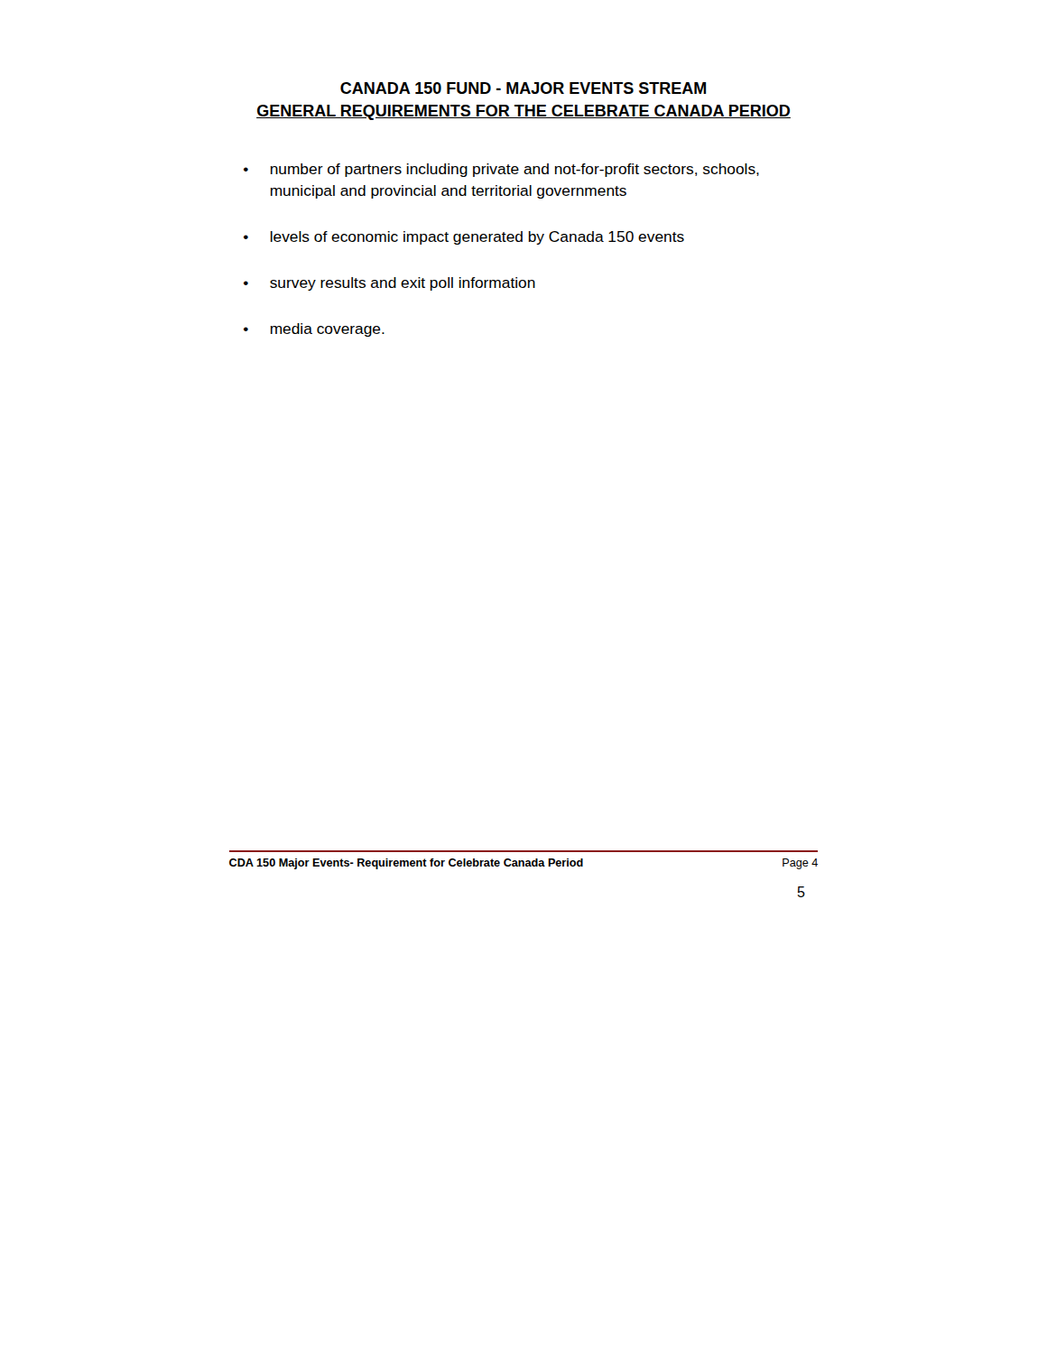CANADA 150 FUND - MAJOR EVENTS STREAM
GENERAL REQUIREMENTS FOR THE CELEBRATE CANADA PERIOD
number of partners including private and not-for-profit sectors, schools, municipal and provincial and territorial governments
levels of economic impact generated by Canada 150 events
survey results and exit poll information
media coverage.
CDA 150 Major Events- Requirement for Celebrate Canada Period Page 4
5